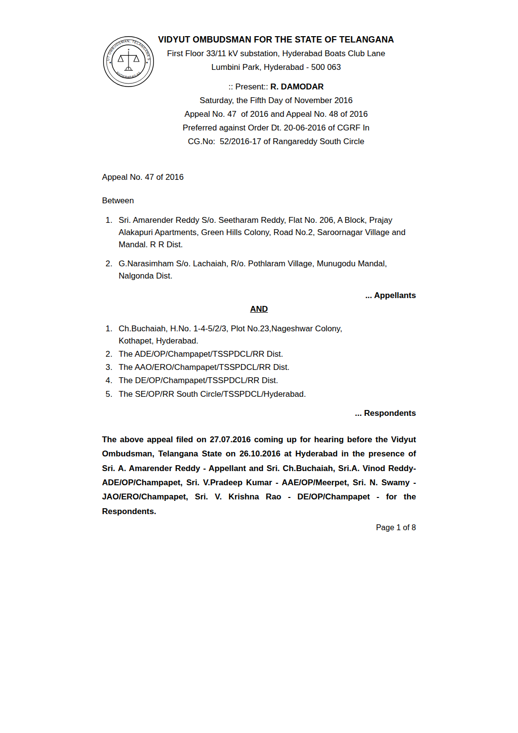VIDYUT OMBUDSMAN, TELANGANA STATE HYDERABAD-63 ★ ★ ★
VIDYUT OMBUDSMAN FOR THE STATE OF TELANGANA
First Floor 33/11 kV substation, Hyderabad Boats Club Lane
Lumbini Park, Hyderabad - 500 063
:: Present:: R. DAMODAR
Saturday, the Fifth Day of November 2016
Appeal No. 47 of 2016 and Appeal No. 48 of 2016
Preferred against Order Dt. 20-06-2016 of CGRF In
CG.No: 52/2016-17 of Rangareddy South Circle
Appeal No. 47 of 2016
Between
Sri. Amarender Reddy S/o. Seetharam Reddy, Flat No. 206, A Block, Prajay Alakapuri Apartments, Green Hills Colony, Road No.2, Saroornagar Village and Mandal. R R Dist.
G.Narasimham S/o. Lachaiah, R/o. Pothlaram Village, Munugodu Mandal, Nalgonda Dist.
... Appellants
AND
Ch.Buchaiah, H.No. 1-4-5/2/3, Plot No.23,Nageshwar Colony,
Kothapet, Hyderabad.
The ADE/OP/Champapet/TSSPDCL/RR Dist.
The AAO/ERO/Champapet/TSSPDCL/RR Dist.
The DE/OP/Champapet/TSSPDCL/RR Dist.
The SE/OP/RR South Circle/TSSPDCL/Hyderabad.
... Respondents
The above appeal filed on 27.07.2016 coming up for hearing before the Vidyut Ombudsman, Telangana State on 26.10.2016 at Hyderabad in the presence of Sri. A. Amarender Reddy - Appellant and Sri. Ch.Buchaiah, Sri.A. Vinod Reddy- ADE/OP/Champapet, Sri. V.Pradeep Kumar - AAE/OP/Meerpet, Sri. N. Swamy - JAO/ERO/Champapet, Sri. V. Krishna Rao - DE/OP/Champapet - for the Respondents.
Page 1 of 8